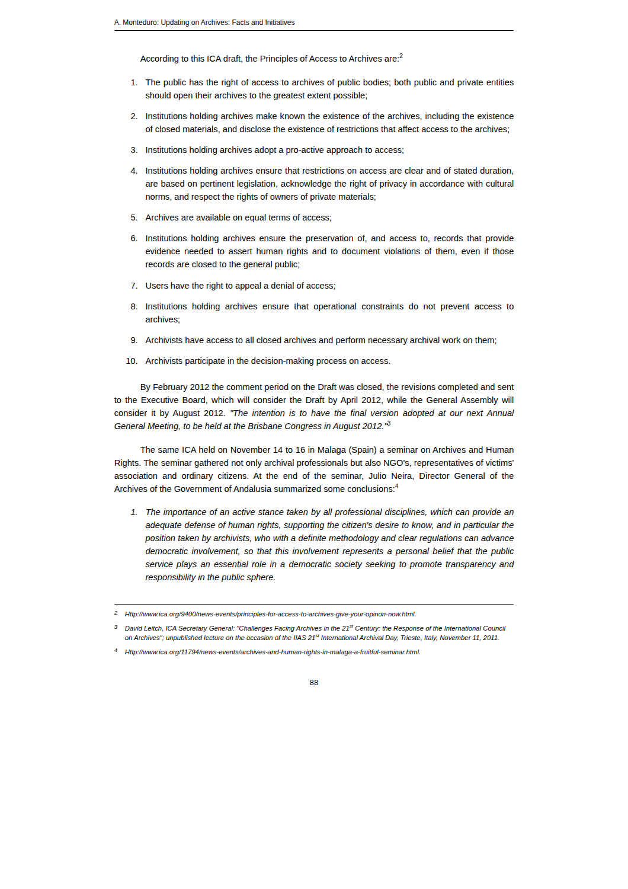A. Monteduro: Updating on Archives: Facts and Initiatives
According to this ICA draft, the Principles of Access to Archives are:2
The public has the right of access to archives of public bodies; both public and private entities should open their archives to the greatest extent possible;
Institutions holding archives make known the existence of the archives, including the existence of closed materials, and disclose the existence of restrictions that affect access to the archives;
Institutions holding archives adopt a pro-active approach to access;
Institutions holding archives ensure that restrictions on access are clear and of stated duration, are based on pertinent legislation, acknowledge the right of privacy in accordance with cultural norms, and respect the rights of owners of private materials;
Archives are available on equal terms of access;
Institutions holding archives ensure the preservation of, and access to, records that provide evidence needed to assert human rights and to document violations of them, even if those records are closed to the general public;
Users have the right to appeal a denial of access;
Institutions holding archives ensure that operational constraints do not prevent access to archives;
Archivists have access to all closed archives and perform necessary archival work on them;
Archivists participate in the decision-making process on access.
By February 2012 the comment period on the Draft was closed, the revisions completed and sent to the Executive Board, which will consider the Draft by April 2012, while the General Assembly will consider it by August 2012. "The intention is to have the final version adopted at our next Annual General Meeting, to be held at the Brisbane Congress in August 2012."3
The same ICA held on November 14 to 16 in Malaga (Spain) a seminar on Archives and Human Rights. The seminar gathered not only archival professionals but also NGO's, representatives of victims' association and ordinary citizens. At the end of the seminar, Julio Neira, Director General of the Archives of the Government of Andalusia summarized some conclusions:4
The importance of an active stance taken by all professional disciplines, which can provide an adequate defense of human rights, supporting the citizen's desire to know, and in particular the position taken by archivists, who with a definite methodology and clear regulations can advance democratic involvement, so that this involvement represents a personal belief that the public service plays an essential role in a democratic society seeking to promote transparency and responsibility in the public sphere.
2 Http://www.ica.org/9400/news-events/principles-for-access-to-archives-give-your-opinon-now.html.
3 David Leitch, ICA Secretary General: "Challenges Facing Archives in the 21st Century: the Response of the International Council on Archives"; unpublished lecture on the occasion of the IIAS 21st International Archival Day, Trieste, Italy, November 11, 2011.
4 Http://www.ica.org/11794/news-events/archives-and-human-rights-in-malaga-a-fruitful-seminar.html.
88